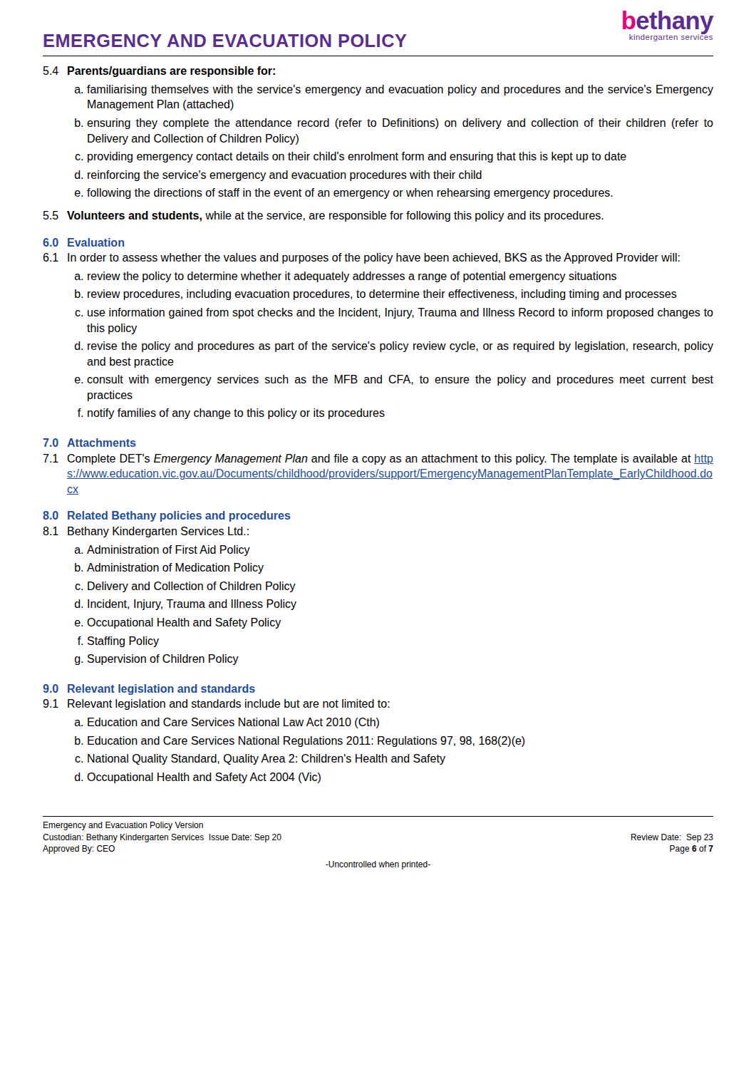bethany
kindergarten services
EMERGENCY AND EVACUATION POLICY
5.4
Parents/guardians are responsible for:
familiarising themselves with the service's emergency and evacuation policy and procedures and the service's Emergency Management Plan (attached)
ensuring they complete the attendance record (refer to Definitions) on delivery and collection of their children (refer to Delivery and Collection of Children Policy)
providing emergency contact details on their child's enrolment form and ensuring that this is kept up to date
reinforcing the service's emergency and evacuation procedures with their child
following the directions of staff in the event of an emergency or when rehearsing emergency procedures.
5.5
Volunteers and students, while at the service, are responsible for following this policy and its procedures.
6.0
Evaluation
6.1
In order to assess whether the values and purposes of the policy have been achieved, BKS as the Approved Provider will:
review the policy to determine whether it adequately addresses a range of potential emergency situations
review procedures, including evacuation procedures, to determine their effectiveness, including timing and processes
use information gained from spot checks and the Incident, Injury, Trauma and Illness Record to inform proposed changes to this policy
revise the policy and procedures as part of the service's policy review cycle, or as required by legislation, research, policy and best practice
consult with emergency services such as the MFB and CFA, to ensure the policy and procedures meet current best practices
notify families of any change to this policy or its procedures
7.0
Attachments
7.1
Complete DET's Emergency Management Plan and file a copy as an attachment to this policy. The template is available at https://www.education.vic.gov.au/Documents/childhood/providers/support/EmergencyManagementPlanTemplate_EarlyChildhood.docx
8.0
Related Bethany policies and procedures
8.1
Bethany Kindergarten Services Ltd.:
Administration of First Aid Policy
Administration of Medication Policy
Delivery and Collection of Children Policy
Incident, Injury, Trauma and Illness Policy
Occupational Health and Safety Policy
Staffing Policy
Supervision of Children Policy
9.0
Relevant legislation and standards
9.1
Relevant legislation and standards include but are not limited to:
Education and Care Services National Law Act 2010 (Cth)
Education and Care Services National Regulations 2011: Regulations 97, 98, 168(2)(e)
National Quality Standard, Quality Area 2: Children's Health and Safety
Occupational Health and Safety Act 2004 (Vic)
Emergency and Evacuation Policy Version
Custodian: Bethany Kindergarten Services Issue Date: Sep 20
Review Date: Sep 23
Approved By: CEO
Page 6 of 7
-Uncontrolled when printed-